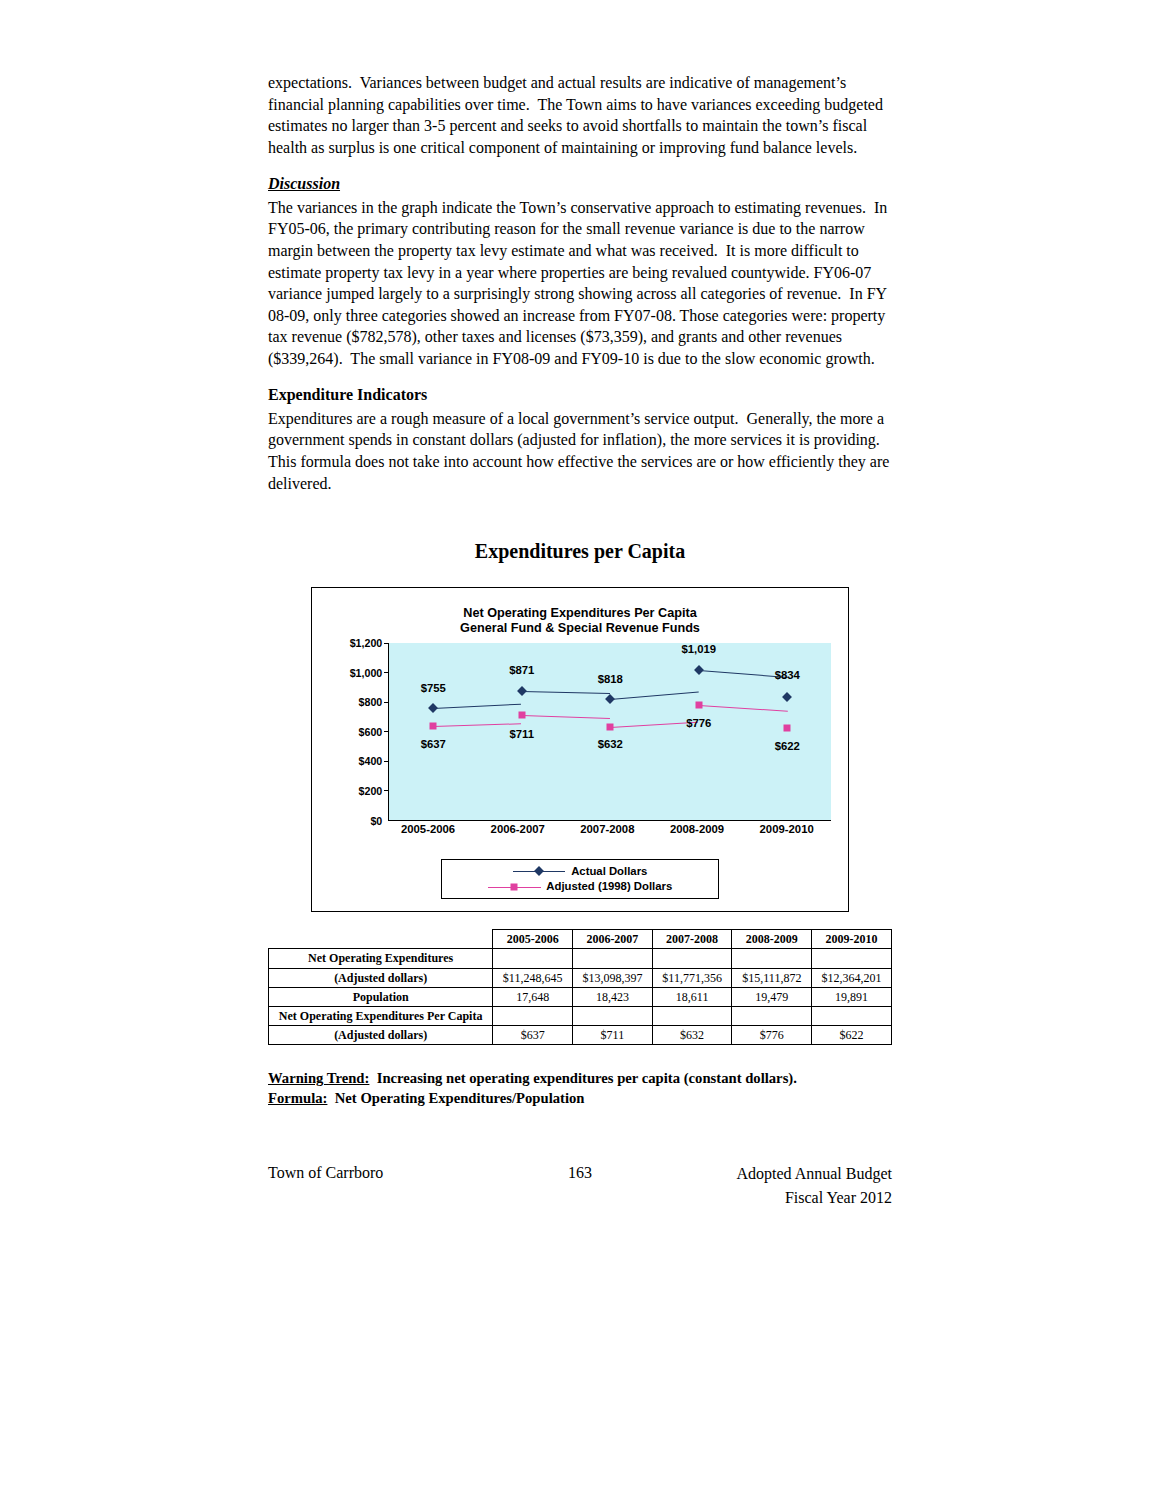expectations. Variances between budget and actual results are indicative of management’s financial planning capabilities over time. The Town aims to have variances exceeding budgeted estimates no larger than 3-5 percent and seeks to avoid shortfalls to maintain the town’s fiscal health as surplus is one critical component of maintaining or improving fund balance levels.
Discussion
The variances in the graph indicate the Town’s conservative approach to estimating revenues. In FY05-06, the primary contributing reason for the small revenue variance is due to the narrow margin between the property tax levy estimate and what was received. It is more difficult to estimate property tax levy in a year where properties are being revalued countywide. FY06-07 variance jumped largely to a surprisingly strong showing across all categories of revenue. In FY 08-09, only three categories showed an increase from FY07-08. Those categories were: property tax revenue ($782,578), other taxes and licenses ($73,359), and grants and other revenues ($339,264). The small variance in FY08-09 and FY09-10 is due to the slow economic growth.
Expenditure Indicators
Expenditures are a rough measure of a local government’s service output. Generally, the more a government spends in constant dollars (adjusted for inflation), the more services it is providing. This formula does not take into account how effective the services are or how efficiently they are delivered.
Expenditures per Capita
Net Operating Expenditures Per Capita
General Fund & Special Revenue Funds
$1,200
$1,000
$800
$600
$400
$200
$0
$755
$871
$818
$1,019
$834
$637
$711
$632
$776
$622
2005-2006 2006-2007 2007-2008 2008-2009 2009-2010
Actual Dollars
Adjusted (1998) Dollars
| | 2005-2006 | 2006-2007 | 2007-2008 | 2008-2009 | 2009-2010 |
| --- | --- | --- | --- | --- | --- |
| Net Operating Expenditures | | | | | |
| (Adjusted dollars) | $11,248,645 | $13,098,397 | $11,771,356 | $15,111,872 | $12,364,201 |
| Population | 17,648 | 18,423 | 18,611 | 19,479 | 19,891 |
| Net Operating Expenditures Per Capita | | | | | |
| (Adjusted dollars) | $637 | $711 | $632 | $776 | $622 |
Warning Trend: Increasing net operating expenditures per capita (constant dollars).
Formula: Net Operating Expenditures/Population
Town of Carrboro 163 Adopted Annual Budget
Fiscal Year 2012